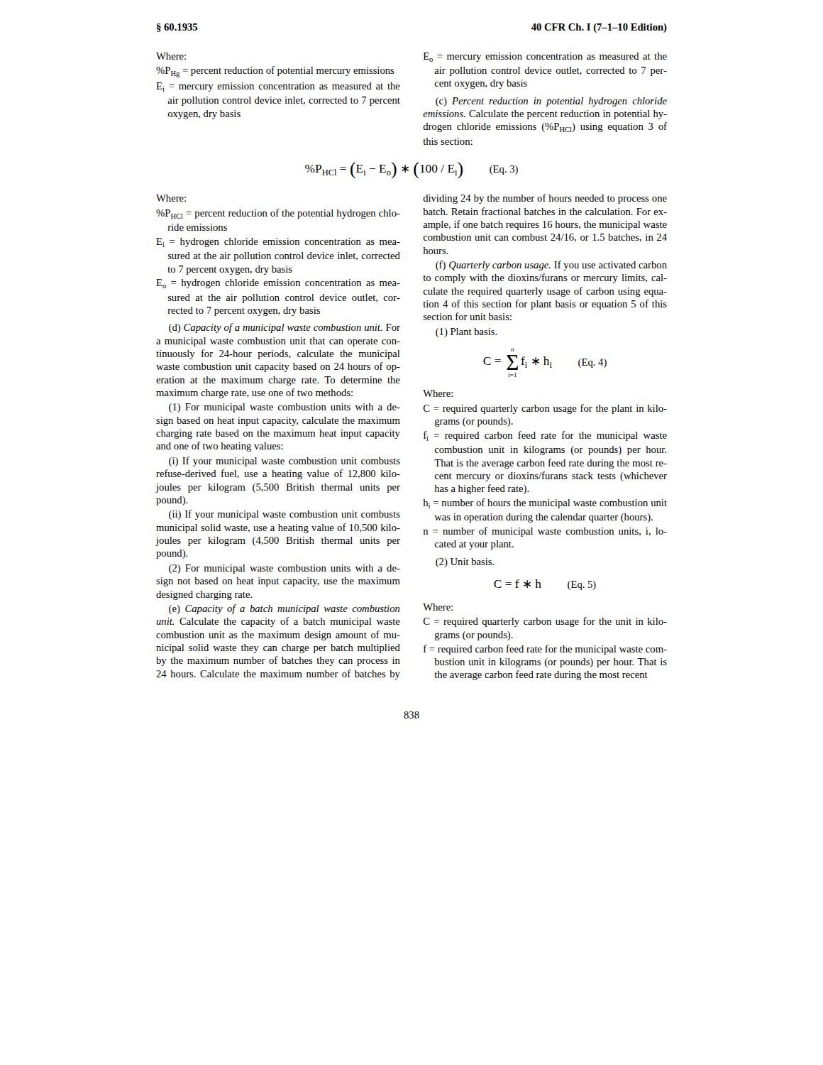§ 60.1935 40 CFR Ch. I (7–1–10 Edition)
Where:
%PHg = percent reduction of potential mercury emissions
Ei = mercury emission concentration as measured at the air pollution control device inlet, corrected to 7 percent oxygen, dry basis
Eo = mercury emission concentration as measured at the air pollution control device outlet, corrected to 7 percent oxygen, dry basis
(c) Percent reduction in potential hydrogen chloride emissions. Calculate the percent reduction in potential hydrogen chloride emissions (%PHCl) using equation 3 of this section:
%PHCl = (Ei − Eo) ∗ (100 / Ei) (Eq. 3)
Where:
%PHCl = percent reduction of the potential hydrogen chloride emissions
Ei = hydrogen chloride emission concentration as measured at the air pollution control device inlet, corrected to 7 percent oxygen, dry basis
Eo = hydrogen chloride emission concentration as measured at the air pollution control device outlet, corrected to 7 percent oxygen, dry basis
(d) Capacity of a municipal waste combustion unit. For a municipal waste combustion unit that can operate continuously for 24-hour periods, calculate the municipal waste combustion unit capacity based on 24 hours of operation at the maximum charge rate. To determine the maximum charge rate, use one of two methods:
(1) For municipal waste combustion units with a design based on heat input capacity, calculate the maximum charging rate based on the maximum heat input capacity and one of two heating values:
(i) If your municipal waste combustion unit combusts refuse-derived fuel, use a heating value of 12,800 kilojoules per kilogram (5,500 British thermal units per pound).
(ii) If your municipal waste combustion unit combusts municipal solid waste, use a heating value of 10,500 kilojoules per kilogram (4,500 British thermal units per pound).
(2) For municipal waste combustion units with a design not based on heat input capacity, use the maximum designed charging rate.
(e) Capacity of a batch municipal waste combustion unit. Calculate the capacity of a batch municipal waste combustion unit as the maximum design amount of municipal solid waste they can charge per batch multiplied by the maximum number of batches they can process in 24 hours. Calculate the maximum number of batches by dividing 24 by the number of hours needed to process one batch. Retain fractional batches in the calculation. For example, if one batch requires 16 hours, the municipal waste combustion unit can combust 24/16, or 1.5 batches, in 24 hours.
(f) Quarterly carbon usage. If you use activated carbon to comply with the dioxins/furans or mercury limits, calculate the required quarterly usage of carbon using equation 4 of this section for plant basis or equation 5 of this section for unit basis:
(1) Plant basis.
C = nΣi=1fi ∗ hi (Eq. 4)
Where:
C = required quarterly carbon usage for the plant in kilograms (or pounds).
fi = required carbon feed rate for the municipal waste combustion unit in kilograms (or pounds) per hour. That is the average carbon feed rate during the most recent mercury or dioxins/furans stack tests (whichever has a higher feed rate).
hi = number of hours the municipal waste combustion unit was in operation during the calendar quarter (hours).
n = number of municipal waste combustion units, i, located at your plant.
(2) Unit basis.
C = f ∗ h (Eq. 5)
Where:
C = required quarterly carbon usage for the unit in kilograms (or pounds).
f = required carbon feed rate for the municipal waste combustion unit in kilograms (or pounds) per hour. That is the average carbon feed rate during the most recent
838